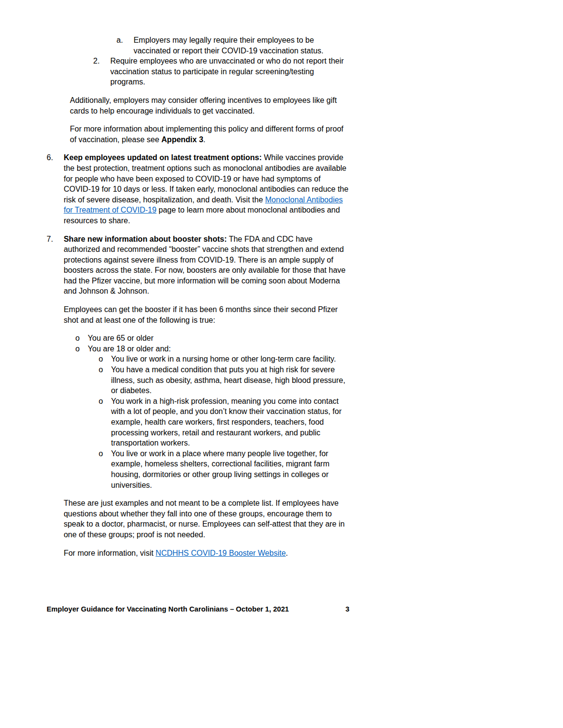a.
Employers may legally require their employees to be vaccinated or report their COVID-19 vaccination status.
2.
Require employees who are unvaccinated or who do not report their vaccination status to participate in regular screening/testing programs.
Additionally, employers may consider offering incentives to employees like gift cards to help encourage individuals to get vaccinated.
For more information about implementing this policy and different forms of proof of vaccination, please see Appendix 3.
6.
Keep employees updated on latest treatment options: While vaccines provide the best protection, treatment options such as monoclonal antibodies are available for people who have been exposed to COVID-19 or have had symptoms of COVID-19 for 10 days or less. If taken early, monoclonal antibodies can reduce the risk of severe disease, hospitalization, and death. Visit the Monoclonal Antibodies for Treatment of COVID-19 page to learn more about monoclonal antibodies and resources to share.
7.
Share new information about booster shots: The FDA and CDC have authorized and recommended “booster” vaccine shots that strengthen and extend protections against severe illness from COVID-19. There is an ample supply of boosters across the state. For now, boosters are only available for those that have had the Pfizer vaccine, but more information will be coming soon about Moderna and Johnson & Johnson.
Employees can get the booster if it has been 6 months since their second Pfizer shot and at least one of the following is true:
o
You are 65 or older
o
You are 18 or older and:
o
You live or work in a nursing home or other long-term care facility.
o
You have a medical condition that puts you at high risk for severe illness, such as obesity, asthma, heart disease, high blood pressure, or diabetes.
o
You work in a high-risk profession, meaning you come into contact with a lot of people, and you don’t know their vaccination status, for example, health care workers, first responders, teachers, food processing workers, retail and restaurant workers, and public transportation workers.
o
You live or work in a place where many people live together, for example, homeless shelters, correctional facilities, migrant farm housing, dormitories or other group living settings in colleges or universities.
These are just examples and not meant to be a complete list. If employees have questions about whether they fall into one of these groups, encourage them to speak to a doctor, pharmacist, or nurse. Employees can self-attest that they are in one of these groups; proof is not needed.
For more information, visit NCDHHS COVID-19 Booster Website.
Employer Guidance for Vaccinating North Carolinians – October 1, 2021
3